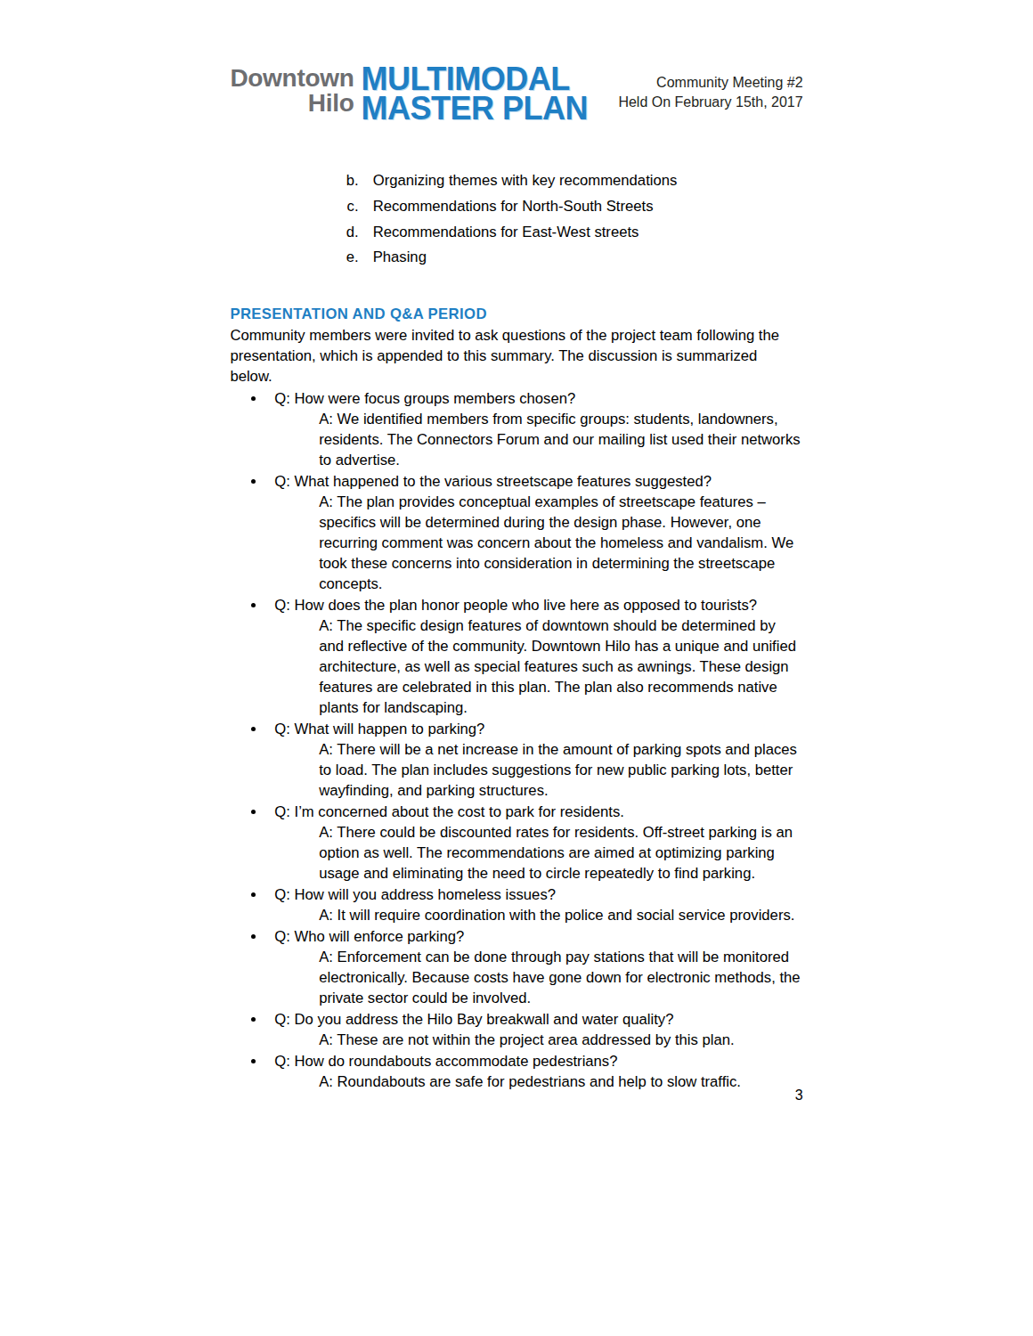DowntownHilo
MULTIMODALMASTER PLAN
Community Meeting #2
Held On February 15th, 2017
Organizing themes with key recommendations
Recommendations for North-South Streets
Recommendations for East-West streets
Phasing
Presentation and Q&A Period
Community members were invited to ask questions of the project team following the presentation, which is appended to this summary. The discussion is summarized below.
Q: How were focus groups members chosen? A: We identified members from specific groups: students, landowners, residents. The Connectors Forum and our mailing list used their networks to advertise.
Q: What happened to the various streetscape features suggested? A: The plan provides conceptual examples of streetscape features – specifics will be determined during the design phase. However, one recurring comment was concern about the homeless and vandalism. We took these concerns into consideration in determining the streetscape concepts.
Q: How does the plan honor people who live here as opposed to tourists? A: The specific design features of downtown should be determined by and reflective of the community. Downtown Hilo has a unique and unified architecture, as well as special features such as awnings. These design features are celebrated in this plan. The plan also recommends native plants for landscaping.
Q: What will happen to parking? A: There will be a net increase in the amount of parking spots and places to load. The plan includes suggestions for new public parking lots, better wayfinding, and parking structures.
Q: I’m concerned about the cost to park for residents. A: There could be discounted rates for residents. Off-street parking is an option as well. The recommendations are aimed at optimizing parking usage and eliminating the need to circle repeatedly to find parking.
Q: How will you address homeless issues? A: It will require coordination with the police and social service providers.
Q: Who will enforce parking? A: Enforcement can be done through pay stations that will be monitored electronically. Because costs have gone down for electronic methods, the private sector could be involved.
Q: Do you address the Hilo Bay breakwall and water quality? A: These are not within the project area addressed by this plan.
Q: How do roundabouts accommodate pedestrians? A: Roundabouts are safe for pedestrians and help to slow traffic.
3